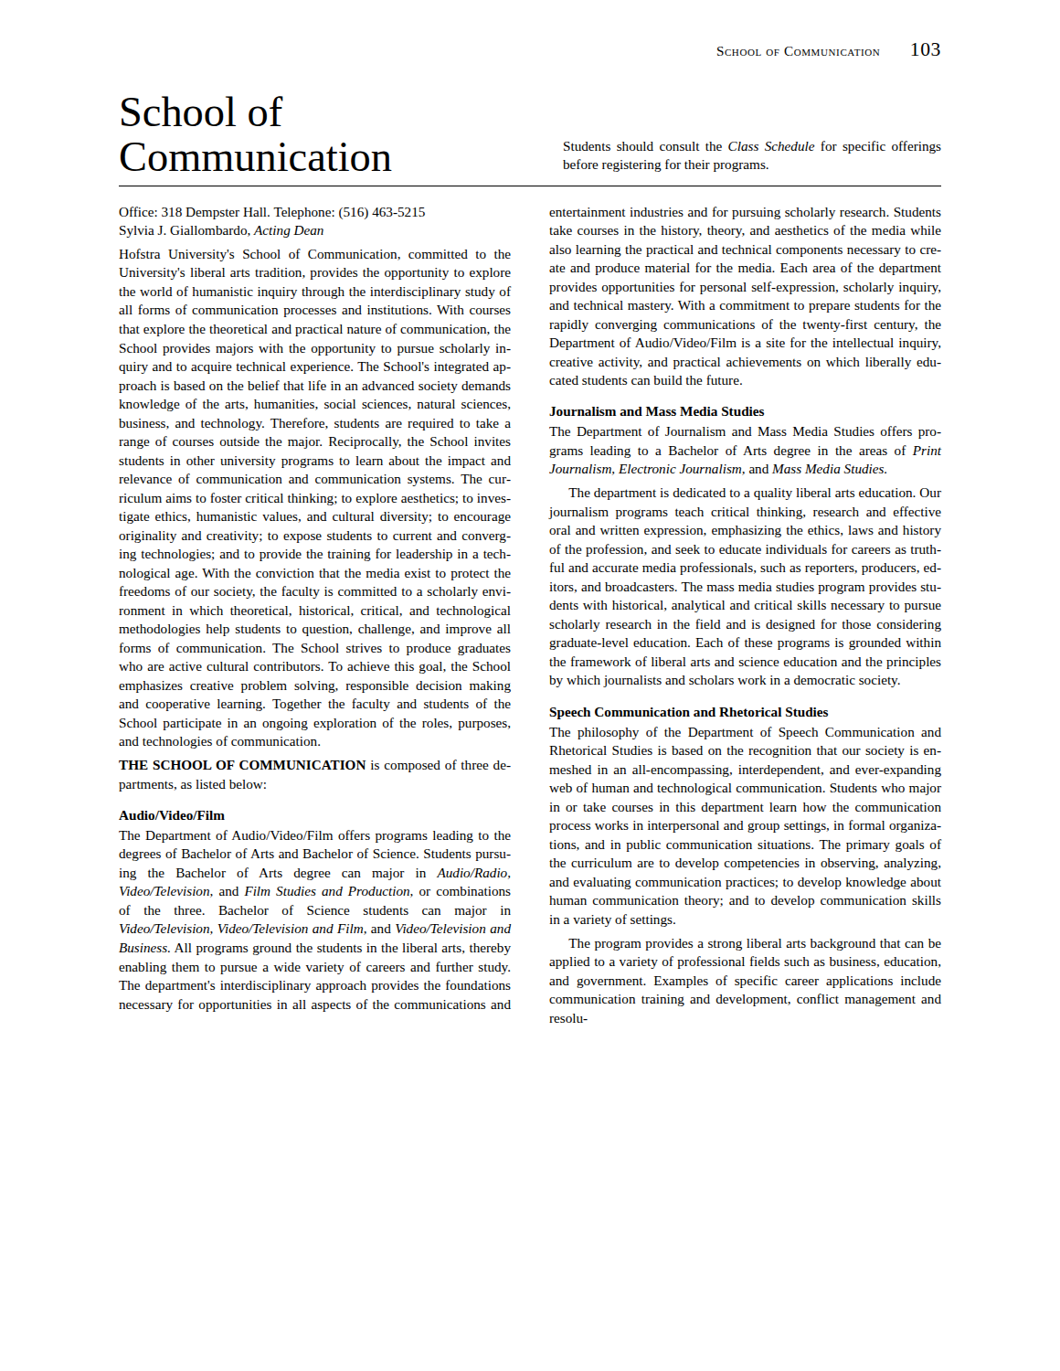School of Communication 103
School of
Communication
Students should consult the Class Schedule for specific offerings before registering for their programs.
Office: 318 Dempster Hall. Telephone: (516) 463-5215
Sylvia J. Giallombardo, Acting Dean
Hofstra University's School of Communication, committed to the University's liberal arts tradition, provides the opportunity to explore the world of humanistic inquiry through the interdisciplinary study of all forms of communication processes and institutions. With courses that explore the theoretical and practical nature of communication, the School provides majors with the opportunity to pursue scholarly inquiry and to acquire technical experience. The School's integrated approach is based on the belief that life in an advanced society demands knowledge of the arts, humanities, social sciences, natural sciences, business, and technology. Therefore, students are required to take a range of courses outside the major. Reciprocally, the School invites students in other university programs to learn about the impact and relevance of communication and communication systems. The curriculum aims to foster critical thinking; to explore aesthetics; to investigate ethics, humanistic values, and cultural diversity; to encourage originality and creativity; to expose students to current and converging technologies; and to provide the training for leadership in a technological age. With the conviction that the media exist to protect the freedoms of our society, the faculty is committed to a scholarly environment in which theoretical, historical, critical, and technological methodologies help students to question, challenge, and improve all forms of communication. The School strives to produce graduates who are active cultural contributors. To achieve this goal, the School emphasizes creative problem solving, responsible decision making and cooperative learning. Together the faculty and students of the School participate in an ongoing exploration of the roles, purposes, and technologies of communication.
THE SCHOOL OF COMMUNICATION is composed of three departments, as listed below:
Audio/Video/Film
The Department of Audio/Video/Film offers programs leading to the degrees of Bachelor of Arts and Bachelor of Science. Students pursuing the Bachelor of Arts degree can major in Audio/Radio, Video/Television, and Film Studies and Production, or combinations of the three. Bachelor of Science students can major in Video/Television, Video/Television and Film, and Video/Television and Business. All programs ground the students in the liberal arts, thereby enabling them to pursue a wide variety of careers and further study. The department's interdisciplinary approach provides the foundations necessary for opportunities in all aspects of the communications and entertainment industries and for pursuing scholarly research. Students take courses in the history, theory, and aesthetics of the media while also learning the practical and technical components necessary to create and produce material for the media. Each area of the department provides opportunities for personal self-expression, scholarly inquiry, and technical mastery. With a commitment to prepare students for the rapidly converging communications of the twenty-first century, the Department of Audio/Video/Film is a site for the intellectual inquiry, creative activity, and practical achievements on which liberally educated students can build the future.
Journalism and Mass Media Studies
The Department of Journalism and Mass Media Studies offers programs leading to a Bachelor of Arts degree in the areas of Print Journalism, Electronic Journalism, and Mass Media Studies.
The department is dedicated to a quality liberal arts education. Our journalism programs teach critical thinking, research and effective oral and written expression, emphasizing the ethics, laws and history of the profession, and seek to educate individuals for careers as truthful and accurate media professionals, such as reporters, producers, editors, and broadcasters. The mass media studies program provides students with historical, analytical and critical skills necessary to pursue scholarly research in the field and is designed for those considering graduate-level education. Each of these programs is grounded within the framework of liberal arts and science education and the principles by which journalists and scholars work in a democratic society.
Speech Communication and Rhetorical Studies
The philosophy of the Department of Speech Communication and Rhetorical Studies is based on the recognition that our society is enmeshed in an all-encompassing, interdependent, and ever-expanding web of human and technological communication. Students who major in or take courses in this department learn how the communication process works in interpersonal and group settings, in formal organizations, and in public communication situations. The primary goals of the curriculum are to develop competencies in observing, analyzing, and evaluating communication practices; to develop knowledge about human communication theory; and to develop communication skills in a variety of settings.
The program provides a strong liberal arts background that can be applied to a variety of professional fields such as business, education, and government. Examples of specific career applications include communication training and development, conflict management and resolu-